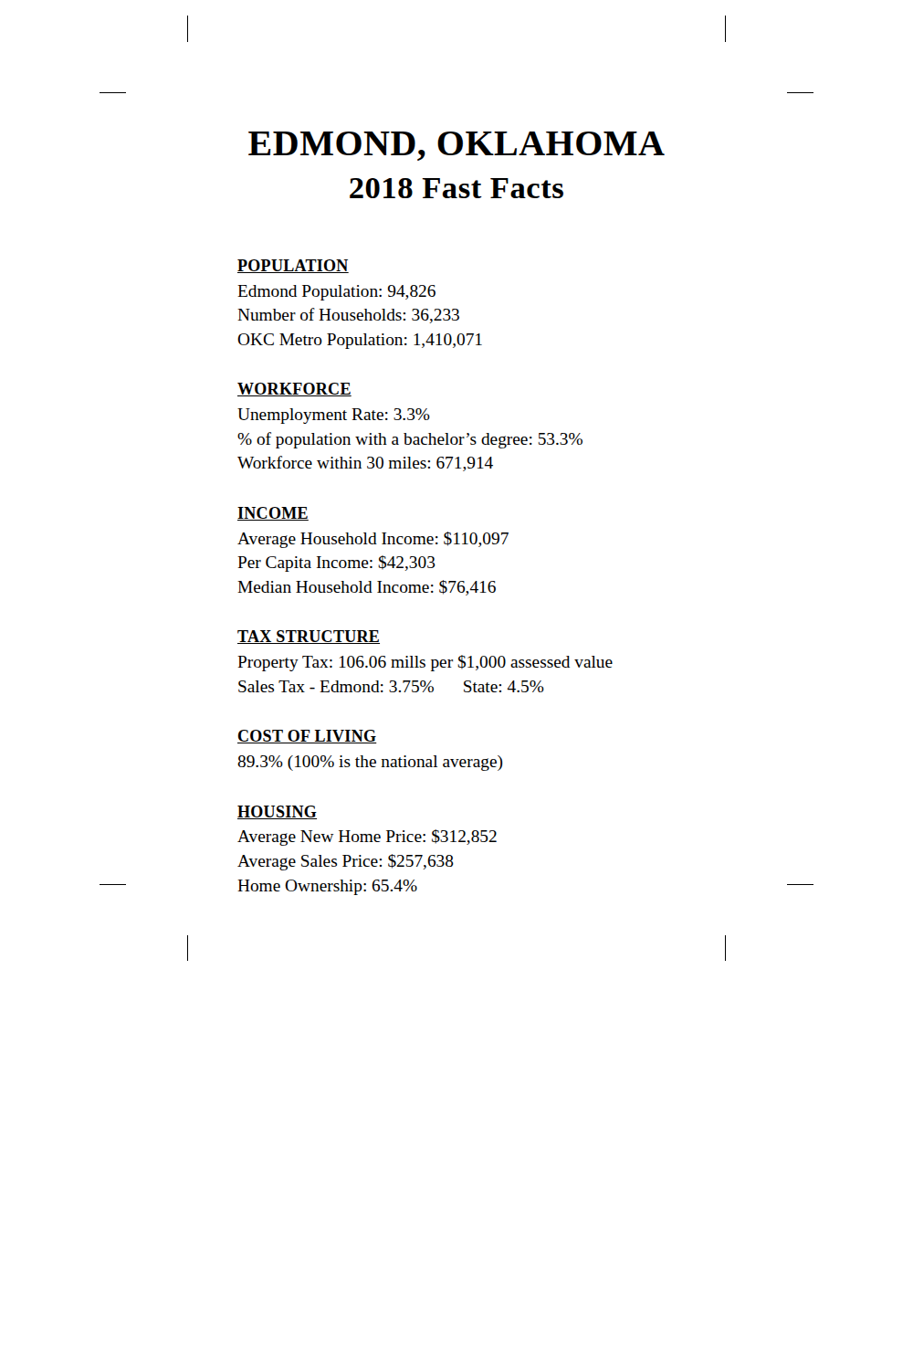EDMOND, OKLAHOMA2018 Fast Facts
POPULATION
Edmond Population: 94,826
Number of Households: 36,233
OKC Metro Population: 1,410,071
WORKFORCE
Unemployment Rate: 3.3%
% of population with a bachelor’s degree: 53.3%
Workforce within 30 miles: 671,914
INCOME
Average Household Income: $110,097
Per Capita Income: $42,303
Median Household Income: $76,416
TAX STRUCTURE
Property Tax: 106.06 mills per $1,000 assessed value
Sales Tax - Edmond: 3.75% State: 4.5%
COST OF LIVING
89.3% (100% is the national average)
HOUSING
Average New Home Price: $312,852
Average Sales Price: $257,638
Home Ownership: 65.4%